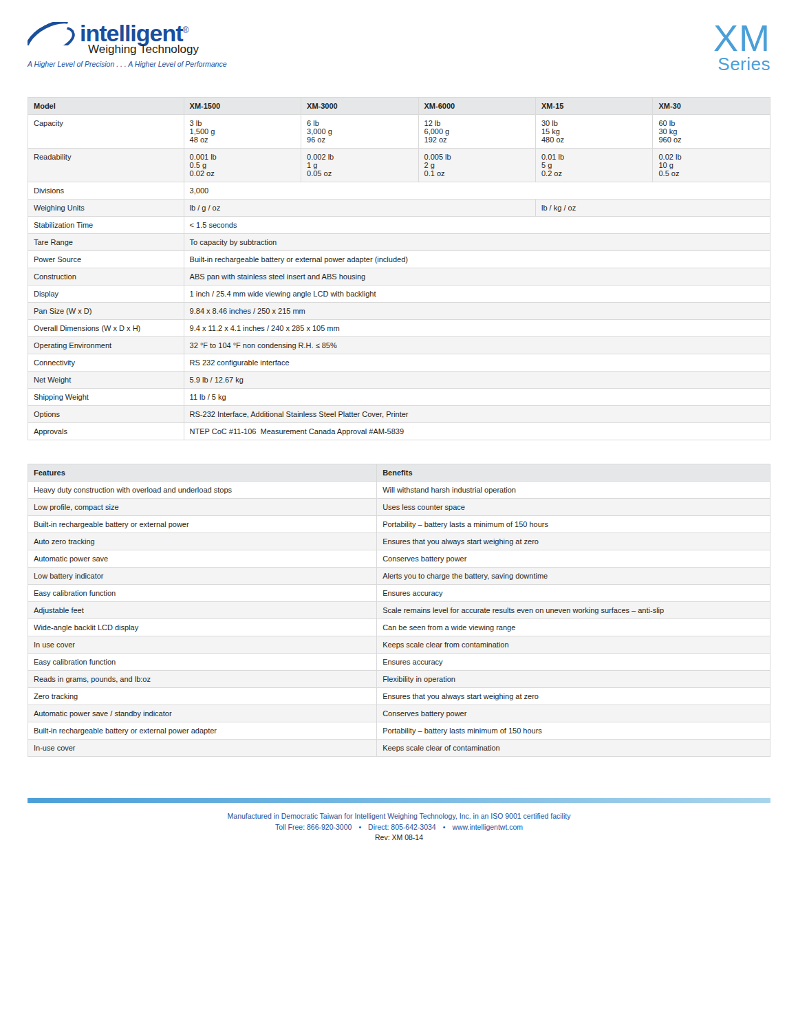intelligent®
Weighing Technology
A Higher Level of Precision . . . A Higher Level of Performance
XM
Series
| Model | XM-1500 | XM-3000 | XM-6000 | XM-15 | XM-30 |
| --- | --- | --- | --- | --- | --- |
| Capacity | 3 lb 1,500 g 48 oz | 6 lb 3,000 g 96 oz | 12 lb 6,000 g 192 oz | 30 lb 15 kg 480 oz | 60 lb 30 kg 960 oz |
| Readability | 0.001 lb 0.5 g 0.02 oz | 0.002 lb 1 g 0.05 oz | 0.005 lb 2 g 0.1 oz | 0.01 lb 5 g 0.2 oz | 0.02 lb 10 g 0.5 oz |
| Divisions | 3,000 |
| Weighing Units | lb / g / oz | lb / kg / oz |
| Stabilization Time | < 1.5 seconds |
| Tare Range | To capacity by subtraction |
| Power Source | Built-in rechargeable battery or external power adapter (included) |
| Construction | ABS pan with stainless steel insert and ABS housing |
| Display | 1 inch / 25.4 mm wide viewing angle LCD with backlight |
| Pan Size (W x D) | 9.84 x 8.46 inches / 250 x 215 mm |
| Overall Dimensions (W x D x H) | 9.4 x 11.2 x 4.1 inches / 240 x 285 x 105 mm |
| Operating Environment | 32 °F to 104 °F non condensing R.H. ≤ 85% |
| Connectivity | RS 232 configurable interface |
| Net Weight | 5.9 lb / 12.67 kg |
| Shipping Weight | 11 lb / 5 kg |
| Options | RS-232 Interface, Additional Stainless Steel Platter Cover, Printer |
| Approvals | NTEP CoC #11-106 Measurement Canada Approval #AM-5839 |
| Features | Benefits |
| --- | --- |
| Heavy duty construction with overload and underload stops | Will withstand harsh industrial operation |
| Low profile, compact size | Uses less counter space |
| Built-in rechargeable battery or external power | Portability – battery lasts a minimum of 150 hours |
| Auto zero tracking | Ensures that you always start weighing at zero |
| Automatic power save | Conserves battery power |
| Low battery indicator | Alerts you to charge the battery, saving downtime |
| Easy calibration function | Ensures accuracy |
| Adjustable feet | Scale remains level for accurate results even on uneven working surfaces – anti-slip |
| Wide-angle backlit LCD display | Can be seen from a wide viewing range |
| In use cover | Keeps scale clear from contamination |
| Easy calibration function | Ensures accuracy |
| Reads in grams, pounds, and lb:oz | Flexibility in operation |
| Zero tracking | Ensures that you always start weighing at zero |
| Automatic power save / standby indicator | Conserves battery power |
| Built-in rechargeable battery or external power adapter | Portability – battery lasts minimum of 150 hours |
| In-use cover | Keeps scale clear of contamination |
Manufactured in Democratic Taiwan for Intelligent Weighing Technology, Inc. in an ISO 9001 certified facility
Toll Free: 866-920-3000•Direct: 805-642-3034•www.intelligentwt.com
Rev: XM 08-14